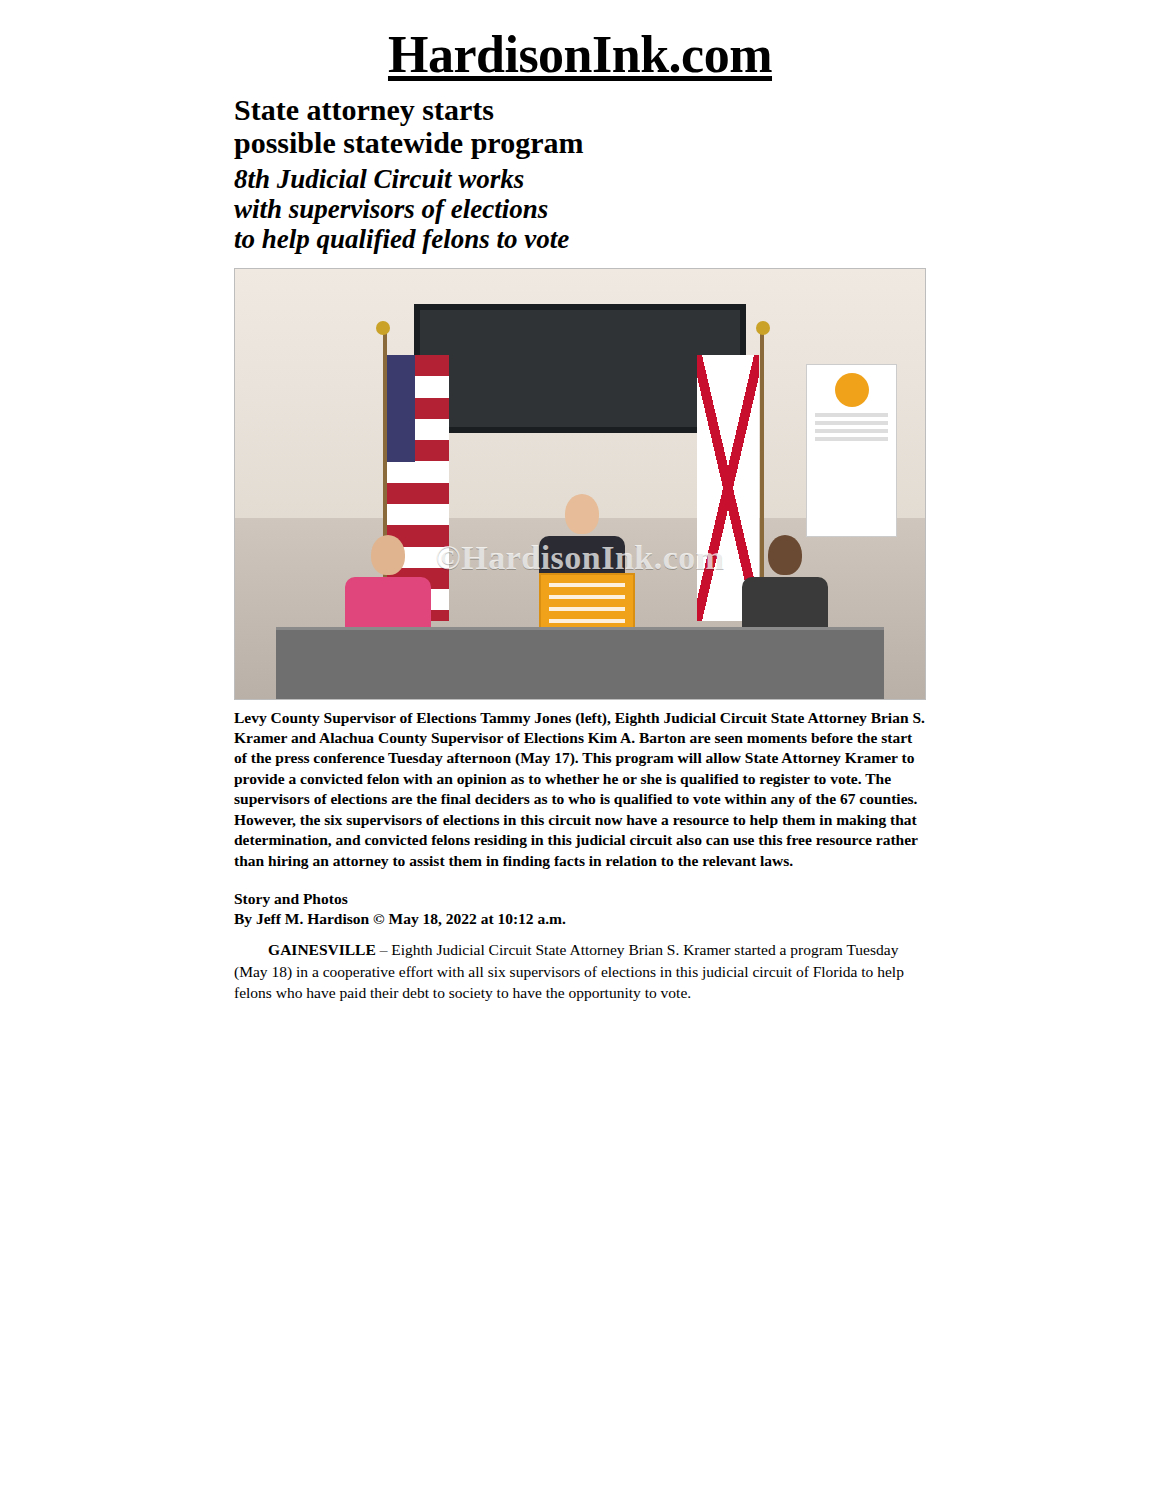HardisonInk.com
State attorney starts
possible statewide program
8th Judicial Circuit works
with supervisors of elections
to help qualified felons to vote
©HardisonInk.com
Levy County Supervisor of Elections Tammy Jones (left), Eighth Judicial Circuit State Attorney Brian S. Kramer and Alachua County Supervisor of Elections Kim A. Barton are seen moments before the start of the press conference Tuesday afternoon (May 17). This program will allow State Attorney Kramer to provide a convicted felon with an opinion as to whether he or she is qualified to register to vote. The supervisors of elections are the final deciders as to who is qualified to vote within any of the 67 counties. However, the six supervisors of elections in this circuit now have a resource to help them in making that determination, and convicted felons residing in this judicial circuit also can use this free resource rather than hiring an attorney to assist them in finding facts in relation to the relevant laws.
Story and Photos By Jeff M. Hardison © May 18, 2022 at 10:12 a.m.
GAINESVILLE – Eighth Judicial Circuit State Attorney Brian S. Kramer started a program Tuesday (May 18) in a cooperative effort with all six supervisors of elections in this judicial circuit of Florida to help felons who have paid their debt to society to have the opportunity to vote.